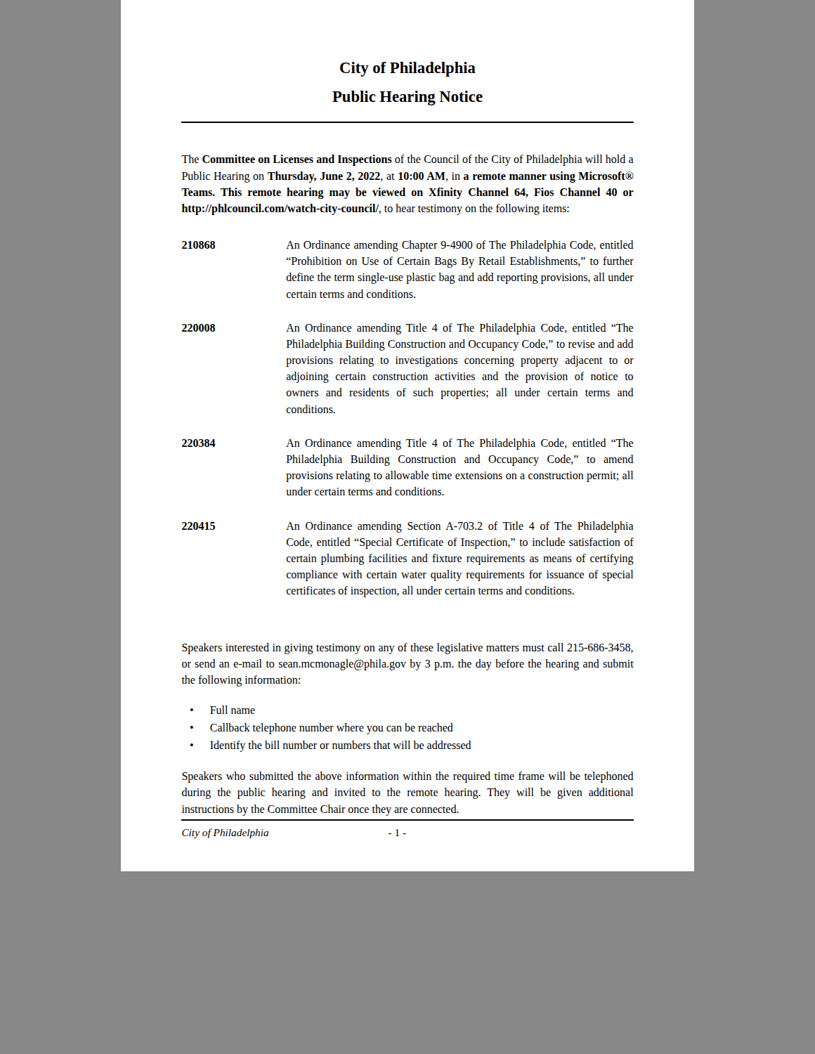City of PhiladelphiaPublic Hearing Notice
The Committee on Licenses and Inspections of the Council of the City of Philadelphia will hold a Public Hearing on Thursday, June 2, 2022, at 10:00 AM, in a remote manner using Microsoft® Teams. This remote hearing may be viewed on Xfinity Channel 64, Fios Channel 40 or http://phlcouncil.com/watch-city-council/, to hear testimony on the following items:
| 210868 | An Ordinance amending Chapter 9-4900 of The Philadelphia Code, entitled “Prohibition on Use of Certain Bags By Retail Establishments,” to further define the term single-use plastic bag and add reporting provisions, all under certain terms and conditions. |
| 220008 | An Ordinance amending Title 4 of The Philadelphia Code, entitled “The Philadelphia Building Construction and Occupancy Code,” to revise and add provisions relating to investigations concerning property adjacent to or adjoining certain construction activities and the provision of notice to owners and residents of such properties; all under certain terms and conditions. |
| 220384 | An Ordinance amending Title 4 of The Philadelphia Code, entitled “The Philadelphia Building Construction and Occupancy Code,” to amend provisions relating to allowable time extensions on a construction permit; all under certain terms and conditions. |
| 220415 | An Ordinance amending Section A-703.2 of Title 4 of The Philadelphia Code, entitled “Special Certificate of Inspection,” to include satisfaction of certain plumbing facilities and fixture requirements as means of certifying compliance with certain water quality requirements for issuance of special certificates of inspection, all under certain terms and conditions. |
Speakers interested in giving testimony on any of these legislative matters must call 215-686-3458, or send an e-mail to sean.mcmonagle@phila.gov by 3 p.m. the day before the hearing and submit the following information:
Full name
Callback telephone number where you can be reached
Identify the bill number or numbers that will be addressed
Speakers who submitted the above information within the required time frame will be telephoned during the public hearing and invited to the remote hearing. They will be given additional instructions by the Committee Chair once they are connected.
City of Philadelphia
- 1 -